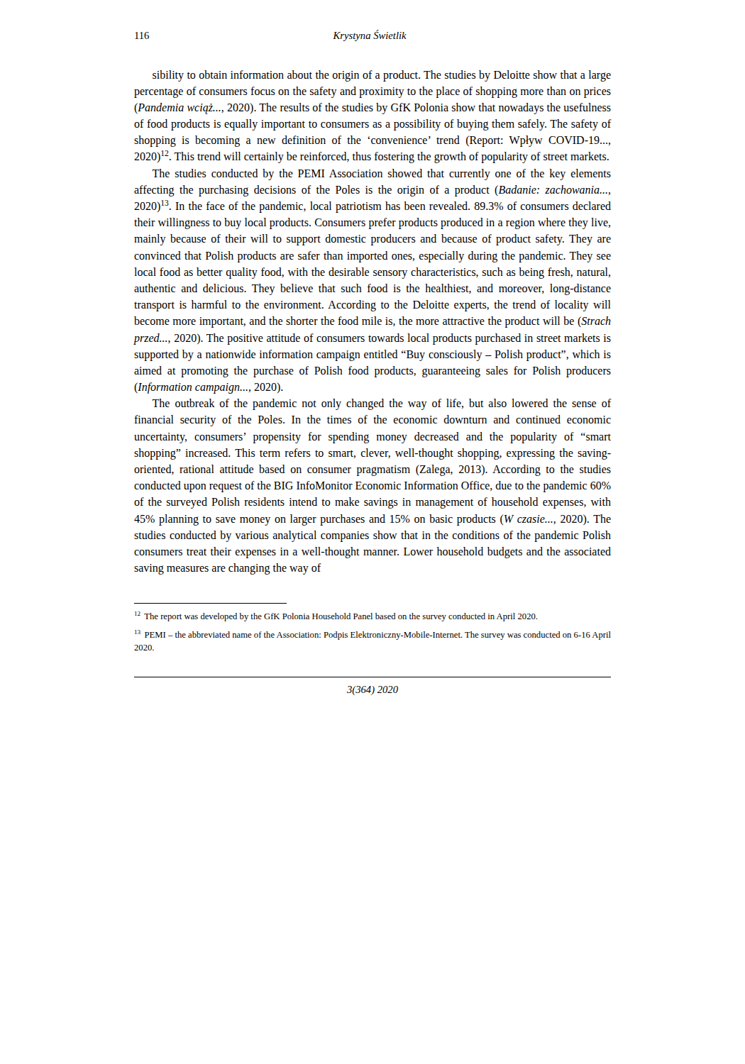116 Krystyna Świetlik
sibility to obtain information about the origin of a product. The studies by Deloitte show that a large percentage of consumers focus on the safety and proximity to the place of shopping more than on prices (Pandemia wciąż..., 2020). The results of the studies by GfK Polonia show that nowadays the usefulness of food products is equally important to consumers as a possibility of buying them safely. The safety of shopping is becoming a new definition of the ‘convenience’ trend (Report: Wpływ COVID-19..., 2020)12. This trend will certainly be reinforced, thus fostering the growth of popularity of street markets.
The studies conducted by the PEMI Association showed that currently one of the key elements affecting the purchasing decisions of the Poles is the origin of a product (Badanie: zachowania..., 2020)13. In the face of the pandemic, local patriotism has been revealed. 89.3% of consumers declared their willingness to buy local products. Consumers prefer products produced in a region where they live, mainly because of their will to support domestic producers and because of product safety. They are convinced that Polish products are safer than imported ones, especially during the pandemic. They see local food as better quality food, with the desirable sensory characteristics, such as being fresh, natural, authentic and delicious. They believe that such food is the healthiest, and moreover, long-distance transport is harmful to the environment. According to the Deloitte experts, the trend of locality will become more important, and the shorter the food mile is, the more attractive the product will be (Strach przed..., 2020). The positive attitude of consumers towards local products purchased in street markets is supported by a nationwide information campaign entitled “Buy consciously – Polish product”, which is aimed at promoting the purchase of Polish food products, guaranteeing sales for Polish producers (Information campaign..., 2020).
The outbreak of the pandemic not only changed the way of life, but also lowered the sense of financial security of the Poles. In the times of the economic downturn and continued economic uncertainty, consumers’ propensity for spending money decreased and the popularity of “smart shopping” increased. This term refers to smart, clever, well-thought shopping, expressing the saving-oriented, rational attitude based on consumer pragmatism (Zalega, 2013). According to the studies conducted upon request of the BIG InfoMonitor Economic Information Office, due to the pandemic 60% of the surveyed Polish residents intend to make savings in management of household expenses, with 45% planning to save money on larger purchases and 15% on basic products (W czasie..., 2020). The studies conducted by various analytical companies show that in the conditions of the pandemic Polish consumers treat their expenses in a well-thought manner. Lower household budgets and the associated saving measures are changing the way of
12 The report was developed by the GfK Polonia Household Panel based on the survey conducted in April 2020.
13 PEMI – the abbreviated name of the Association: Podpis Elektroniczny-Mobile-Internet. The survey was conducted on 6-16 April 2020.
3(364) 2020